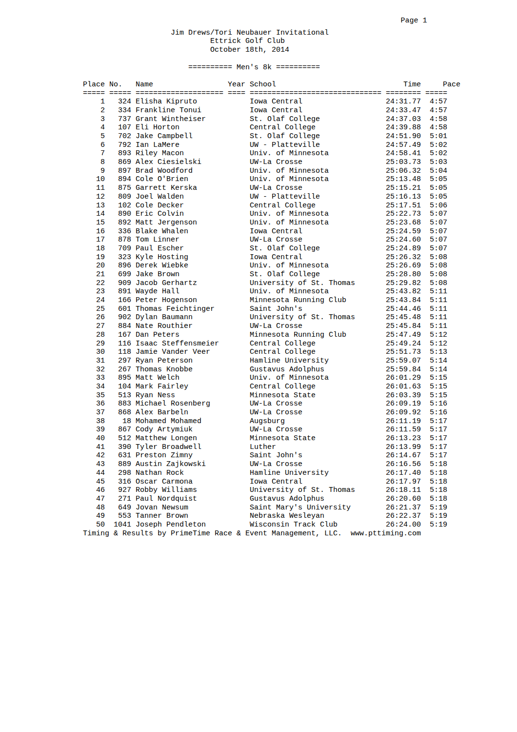Page 1
                    Jim Drews/Tori Neubauer Invitational
                             Ettrick Golf Club
                             October 18th, 2014

                        ========== Men's 8k ==========

Place No.   Name                 Year School                             Time     Pace
===== ===== ==================== ==== ============================== ======== =====
    1   324 Elisha Kipruto            Iowa Central                   24:31.77  4:57
    2   334 Frankline Tonui           Iowa Central                   24:33.47  4:57
    3   737 Grant Wintheiser          St. Olaf College               24:37.03  4:58
    4   107 Eli Horton                Central College                24:39.88  4:58
    5   702 Jake Campbell             St. Olaf College               24:51.90  5:01
    6   792 Ian LaMere                UW - Platteville               24:57.49  5:02
    7   893 Riley Macon               Univ. of Minnesota             24:58.41  5:02
    8   869 Alex Ciesielski           UW-La Crosse                   25:03.73  5:03
    9   897 Brad Woodford             Univ. of Minnesota             25:06.32  5:04
   10   894 Cole O'Brien              Univ. of Minnesota             25:13.48  5:05
   11   875 Garrett Kerska            UW-La Crosse                   25:15.21  5:05
   12   809 Joel Walden               UW - Platteville               25:16.13  5:05
   13   102 Cole Decker               Central College                25:17.51  5:06
   14   890 Eric Colvin               Univ. of Minnesota             25:22.73  5:07
   15   892 Matt Jergenson            Univ. of Minnesota             25:23.68  5:07
   16   336 Blake Whalen              Iowa Central                   25:24.59  5:07
   17   878 Tom Linner                UW-La Crosse                   25:24.60  5:07
   18   709 Paul Escher               St. Olaf College               25:24.89  5:07
   19   323 Kyle Hosting              Iowa Central                   25:26.32  5:08
   20   896 Derek Wiebke              Univ. of Minnesota             25:26.69  5:08
   21   699 Jake Brown                St. Olaf College               25:28.80  5:08
   22   909 Jacob Gerhartz            University of St. Thomas       25:29.82  5:08
   23   891 Wayde Hall                Univ. of Minnesota             25:43.82  5:11
   24   166 Peter Hogenson            Minnesota Running Club         25:43.84  5:11
   25   601 Thomas Feichtinger        Saint John's                   25:44.46  5:11
   26   902 Dylan Baumann             University of St. Thomas       25:45.48  5:11
   27   884 Nate Routhier             UW-La Crosse                   25:45.84  5:11
   28   167 Dan Peters                Minnesota Running Club         25:47.49  5:12
   29   116 Isaac Steffensmeier       Central College                25:49.24  5:12
   30   118 Jamie Vander Veer         Central College                25:51.73  5:13
   31   297 Ryan Peterson             Hamline University             25:59.07  5:14
   32   267 Thomas Knobbe             Gustavus Adolphus              25:59.84  5:14
   33   895 Matt Welch                Univ. of Minnesota             26:01.29  5:15
   34   104 Mark Fairley              Central College                26:01.63  5:15
   35   513 Ryan Ness                 Minnesota State                26:03.39  5:15
   36   883 Michael Rosenberg         UW-La Crosse                   26:09.19  5:16
   37   868 Alex Barbeln              UW-La Crosse                   26:09.92  5:16
   38    18 Mohamed Mohamed           Augsburg                       26:11.19  5:17
   39   867 Cody Artymiuk             UW-La Crosse                   26:11.59  5:17
   40   512 Matthew Longen            Minnesota State                26:13.23  5:17
   41   390 Tyler Broadwell           Luther                         26:13.99  5:17
   42   631 Preston Zimny             Saint John's                   26:14.67  5:17
   43   889 Austin Zajkowski          UW-La Crosse                   26:16.56  5:18
   44   298 Nathan Rock               Hamline University             26:17.40  5:18
   45   316 Oscar Carmona             Iowa Central                   26:17.97  5:18
   46   927 Robby Williams            University of St. Thomas       26:18.11  5:18
   47   271 Paul Nordquist            Gustavus Adolphus              26:20.60  5:18
   48   649 Jovan Newsum              Saint Mary's University        26:21.37  5:19
   49   553 Tanner Brown              Nebraska Wesleyan              26:22.37  5:19
   50  1041 Joseph Pendleton          Wisconsin Track Club           26:24.00  5:19
Timing & Results by PrimeTime Race & Event Management, LLC.  www.pttiming.com